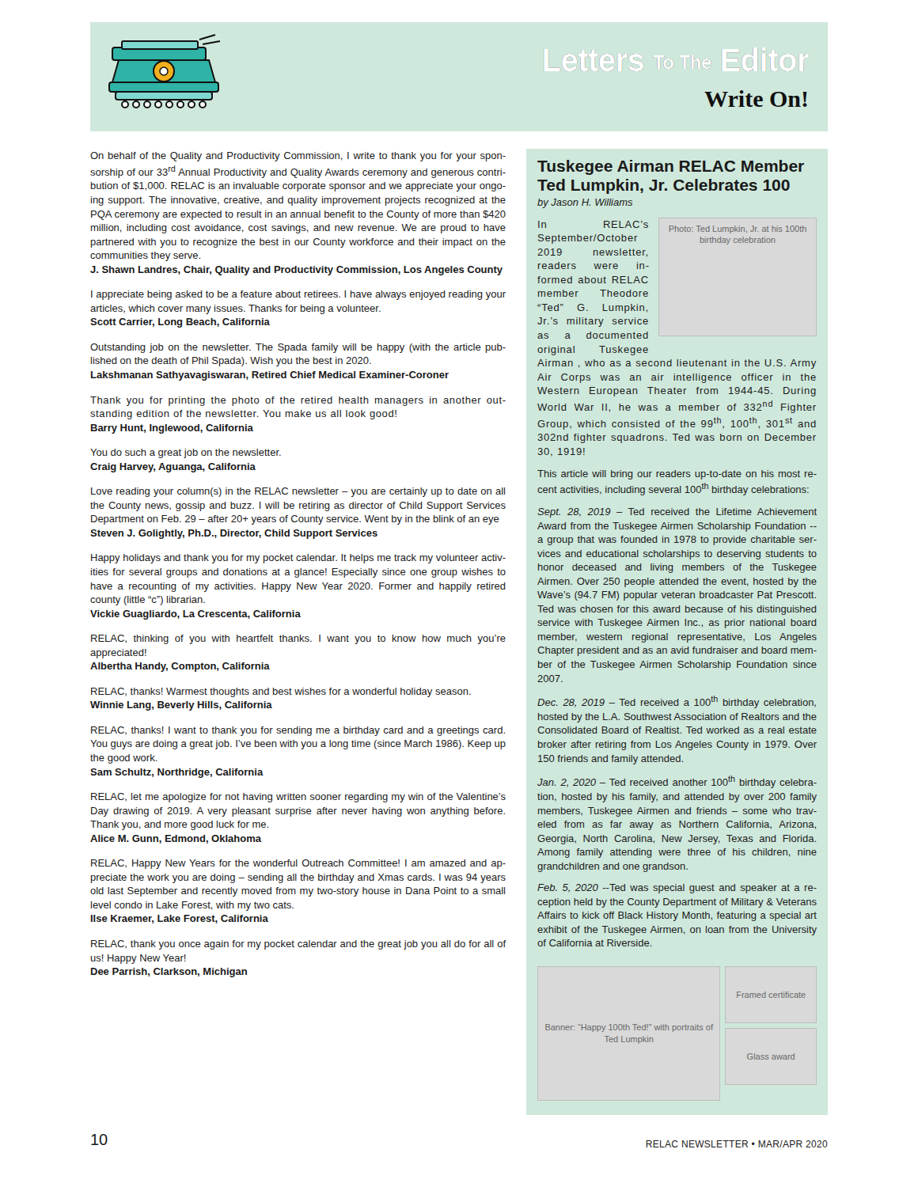Letters To The Editor
Write On!
On behalf of the Quality and Productivity Commission, I write to thank you for your sponsorship of our 33rd Annual Productivity and Quality Awards ceremony and generous contribution of $1,000. RELAC is an invaluable corporate sponsor and we appreciate your ongoing support. The innovative, creative, and quality improvement projects recognized at the PQA ceremony are expected to result in an annual benefit to the County of more than $420 million, including cost avoidance, cost savings, and new revenue. We are proud to have partnered with you to recognize the best in our County workforce and their impact on the communities they serve.
J. Shawn Landres, Chair, Quality and Productivity Commission, Los Angeles County
I appreciate being asked to be a feature about retirees. I have always enjoyed reading your articles, which cover many issues. Thanks for being a volunteer.
Scott Carrier, Long Beach, California
Outstanding job on the newsletter. The Spada family will be happy (with the article published on the death of Phil Spada). Wish you the best in 2020.
Lakshmanan Sathyavagiswaran, Retired Chief Medical Examiner-Coroner
Thank you for printing the photo of the retired health managers in another outstanding edition of the newsletter. You make us all look good!
Barry Hunt, Inglewood, California
You do such a great job on the newsletter.
Craig Harvey, Aguanga, California
Love reading your column(s) in the RELAC newsletter – you are certainly up to date on all the County news, gossip and buzz. I will be retiring as director of Child Support Services Department on Feb. 29 – after 20+ years of County service. Went by in the blink of an eye
Steven J. Golightly, Ph.D., Director, Child Support Services
Happy holidays and thank you for my pocket calendar. It helps me track my volunteer activities for several groups and donations at a glance! Especially since one group wishes to have a recounting of my activities. Happy New Year 2020. Former and happily retired county (little “c”) librarian.
Vickie Guagliardo, La Crescenta, California
RELAC, thinking of you with heartfelt thanks. I want you to know how much you’re appreciated!
Albertha Handy, Compton, California
RELAC, thanks! Warmest thoughts and best wishes for a wonderful holiday season.
Winnie Lang, Beverly Hills, California
RELAC, thanks! I want to thank you for sending me a birthday card and a greetings card. You guys are doing a great job. I’ve been with you a long time (since March 1986). Keep up the good work.
Sam Schultz, Northridge, California
RELAC, let me apologize for not having written sooner regarding my win of the Valentine’s Day drawing of 2019. A very pleasant surprise after never having won anything before. Thank you, and more good luck for me.
Alice M. Gunn, Edmond, Oklahoma
RELAC, Happy New Years for the wonderful Outreach Committee! I am amazed and appreciate the work you are doing – sending all the birthday and Xmas cards. I was 94 years old last September and recently moved from my two-story house in Dana Point to a small level condo in Lake Forest, with my two cats.
Ilse Kraemer, Lake Forest, California
RELAC, thank you once again for my pocket calendar and the great job you all do for all of us! Happy New Year!
Dee Parrish, Clarkson, Michigan
Tuskegee Airman RELAC Member Ted Lumpkin, Jr. Celebrates 100
by Jason H. Williams
Photo: Ted Lumpkin, Jr. at his 100th birthday celebration
In RELAC’s September/October 2019 newsletter, readers were informed about RELAC member Theodore “Ted” G. Lumpkin, Jr.’s military service as a documented original Tuskegee Airman , who as a second lieutenant in the U.S. Army Air Corps was an air intelligence officer in the Western European Theater from 1944-45. During World War II, he was a member of 332nd Fighter Group, which consisted of the 99th, 100th, 301st and 302nd fighter squadrons. Ted was born on December 30, 1919!
This article will bring our readers up-to-date on his most recent activities, including several 100th birthday celebrations:
Sept. 28, 2019 – Ted received the Lifetime Achievement Award from the Tuskegee Airmen Scholarship Foundation -- a group that was founded in 1978 to provide charitable services and educational scholarships to deserving students to honor deceased and living members of the Tuskegee Airmen. Over 250 people attended the event, hosted by the Wave’s (94.7 FM) popular veteran broadcaster Pat Prescott. Ted was chosen for this award because of his distinguished service with Tuskegee Airmen Inc., as prior national board member, western regional representative, Los Angeles Chapter president and as an avid fundraiser and board member of the Tuskegee Airmen Scholarship Foundation since 2007.
Dec. 28, 2019 – Ted received a 100th birthday celebration, hosted by the L.A. Southwest Association of Realtors and the Consolidated Board of Realtist. Ted worked as a real estate broker after retiring from Los Angeles County in 1979. Over 150 friends and family attended.
Jan. 2, 2020 – Ted received another 100th birthday celebration, hosted by his family, and attended by over 200 family members, Tuskegee Airmen and friends – some who traveled from as far away as Northern California, Arizona, Georgia, North Carolina, New Jersey, Texas and Florida. Among family attending were three of his children, nine grandchildren and one grandson.
Feb. 5, 2020 --Ted was special guest and speaker at a reception held by the County Department of Military & Veterans Affairs to kick off Black History Month, featuring a special art exhibit of the Tuskegee Airmen, on loan from the University of California at Riverside.
Banner: “Happy 100th Ted!” with portraits of Ted Lumpkin
Framed certificate
Glass award
10
RELAC NEWSLETTER • MAR/APR 2020